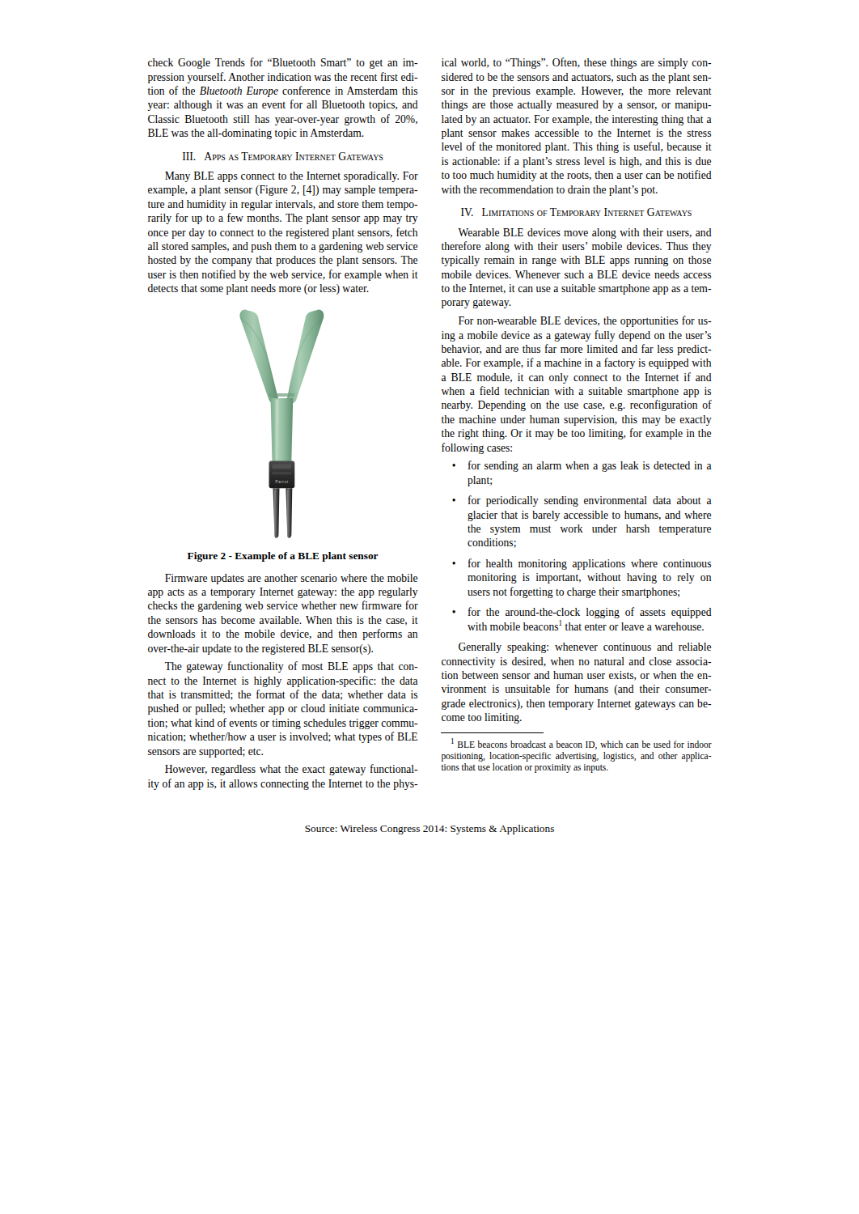check Google Trends for “Bluetooth Smart” to get an impression yourself. Another indication was the recent first edition of the Bluetooth Europe conference in Amsterdam this year: although it was an event for all Bluetooth topics, and Classic Bluetooth still has year-over-year growth of 20%, BLE was the all-dominating topic in Amsterdam.
III. Apps as Temporary Internet Gateways
Many BLE apps connect to the Internet sporadically. For example, a plant sensor (Figure 2, [4]) may sample temperature and humidity in regular intervals, and store them temporarily for up to a few months. The plant sensor app may try once per day to connect to the registered plant sensors, fetch all stored samples, and push them to a gardening web service hosted by the company that produces the plant sensors. The user is then notified by the web service, for example when it detects that some plant needs more (or less) water.
Parrot
Figure 2 - Example of a BLE plant sensor
Firmware updates are another scenario where the mobile app acts as a temporary Internet gateway: the app regularly checks the gardening web service whether new firmware for the sensors has become available. When this is the case, it downloads it to the mobile device, and then performs an over-the-air update to the registered BLE sensor(s).
The gateway functionality of most BLE apps that connect to the Internet is highly application-specific: the data that is transmitted; the format of the data; whether data is pushed or pulled; whether app or cloud initiate communication; what kind of events or timing schedules trigger communication; whether/how a user is involved; what types of BLE sensors are supported; etc.
However, regardless what the exact gateway functionality of an app is, it allows connecting the Internet to the physical world, to “Things”. Often, these things are simply considered to be the sensors and actuators, such as the plant sensor in the previous example. However, the more relevant things are those actually measured by a sensor, or manipulated by an actuator. For example, the interesting thing that a plant sensor makes accessible to the Internet is the stress level of the monitored plant. This thing is useful, because it is actionable: if a plant’s stress level is high, and this is due to too much humidity at the roots, then a user can be notified with the recommendation to drain the plant’s pot.
IV. Limitations of Temporary Internet Gateways
Wearable BLE devices move along with their users, and therefore along with their users’ mobile devices. Thus they typically remain in range with BLE apps running on those mobile devices. Whenever such a BLE device needs access to the Internet, it can use a suitable smartphone app as a temporary gateway.
For non-wearable BLE devices, the opportunities for using a mobile device as a gateway fully depend on the user’s behavior, and are thus far more limited and far less predictable. For example, if a machine in a factory is equipped with a BLE module, it can only connect to the Internet if and when a field technician with a suitable smartphone app is nearby. Depending on the use case, e.g. reconfiguration of the machine under human supervision, this may be exactly the right thing. Or it may be too limiting, for example in the following cases:
for sending an alarm when a gas leak is detected in a plant;
for periodically sending environmental data about a glacier that is barely accessible to humans, and where the system must work under harsh temperature conditions;
for health monitoring applications where continuous monitoring is important, without having to rely on users not forgetting to charge their smartphones;
for the around-the-clock logging of assets equipped with mobile beacons1 that enter or leave a warehouse.
Generally speaking: whenever continuous and reliable connectivity is desired, when no natural and close association between sensor and human user exists, or when the environment is unsuitable for humans (and their consumer-grade electronics), then temporary Internet gateways can become too limiting.
1 BLE beacons broadcast a beacon ID, which can be used for indoor positioning, location-specific advertising, logistics, and other applications that use location or proximity as inputs.
Source: Wireless Congress 2014: Systems & Applications